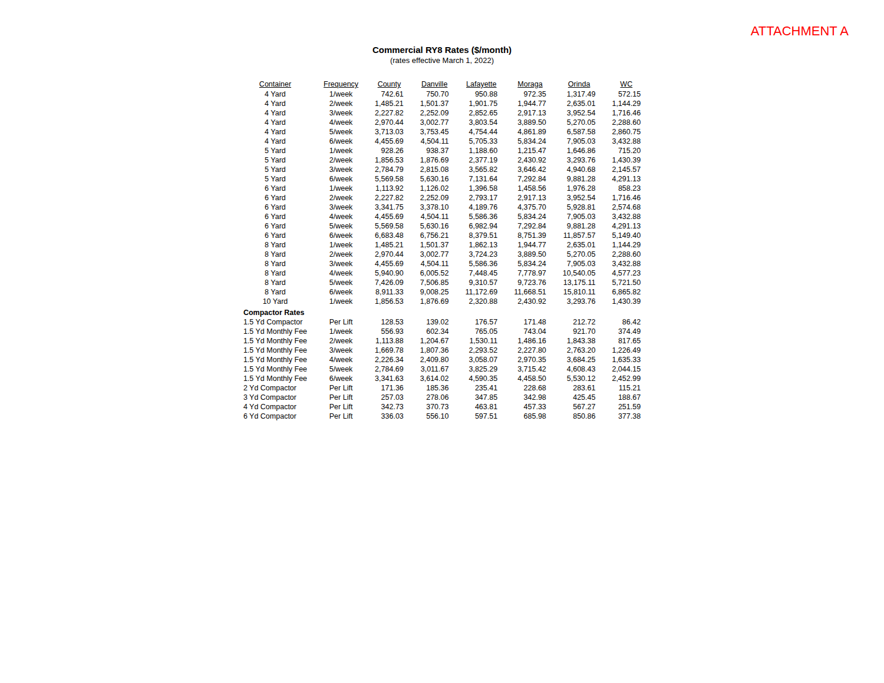ATTACHMENT A
Commercial RY8 Rates ($/month)
(rates effective March 1, 2022)
| Container | Frequency | County | Danville | Lafayette | Moraga | Orinda | WC |
| --- | --- | --- | --- | --- | --- | --- | --- |
| 4 Yard | 1/week | 742.61 | 750.70 | 950.88 | 972.35 | 1,317.49 | 572.15 |
| 4 Yard | 2/week | 1,485.21 | 1,501.37 | 1,901.75 | 1,944.77 | 2,635.01 | 1,144.29 |
| 4 Yard | 3/week | 2,227.82 | 2,252.09 | 2,852.65 | 2,917.13 | 3,952.54 | 1,716.46 |
| 4 Yard | 4/week | 2,970.44 | 3,002.77 | 3,803.54 | 3,889.50 | 5,270.05 | 2,288.60 |
| 4 Yard | 5/week | 3,713.03 | 3,753.45 | 4,754.44 | 4,861.89 | 6,587.58 | 2,860.75 |
| 4 Yard | 6/week | 4,455.69 | 4,504.11 | 5,705.33 | 5,834.24 | 7,905.03 | 3,432.88 |
| 5 Yard | 1/week | 928.26 | 938.37 | 1,188.60 | 1,215.47 | 1,646.86 | 715.20 |
| 5 Yard | 2/week | 1,856.53 | 1,876.69 | 2,377.19 | 2,430.92 | 3,293.76 | 1,430.39 |
| 5 Yard | 3/week | 2,784.79 | 2,815.08 | 3,565.82 | 3,646.42 | 4,940.68 | 2,145.57 |
| 5 Yard | 6/week | 5,569.58 | 5,630.16 | 7,131.64 | 7,292.84 | 9,881.28 | 4,291.13 |
| 6 Yard | 1/week | 1,113.92 | 1,126.02 | 1,396.58 | 1,458.56 | 1,976.28 | 858.23 |
| 6 Yard | 2/week | 2,227.82 | 2,252.09 | 2,793.17 | 2,917.13 | 3,952.54 | 1,716.46 |
| 6 Yard | 3/week | 3,341.75 | 3,378.10 | 4,189.76 | 4,375.70 | 5,928.81 | 2,574.68 |
| 6 Yard | 4/week | 4,455.69 | 4,504.11 | 5,586.36 | 5,834.24 | 7,905.03 | 3,432.88 |
| 6 Yard | 5/week | 5,569.58 | 5,630.16 | 6,982.94 | 7,292.84 | 9,881.28 | 4,291.13 |
| 6 Yard | 6/week | 6,683.48 | 6,756.21 | 8,379.51 | 8,751.39 | 11,857.57 | 5,149.40 |
| 8 Yard | 1/week | 1,485.21 | 1,501.37 | 1,862.13 | 1,944.77 | 2,635.01 | 1,144.29 |
| 8 Yard | 2/week | 2,970.44 | 3,002.77 | 3,724.23 | 3,889.50 | 5,270.05 | 2,288.60 |
| 8 Yard | 3/week | 4,455.69 | 4,504.11 | 5,586.36 | 5,834.24 | 7,905.03 | 3,432.88 |
| 8 Yard | 4/week | 5,940.90 | 6,005.52 | 7,448.45 | 7,778.97 | 10,540.05 | 4,577.23 |
| 8 Yard | 5/week | 7,426.09 | 7,506.85 | 9,310.57 | 9,723.76 | 13,175.11 | 5,721.50 |
| 8 Yard | 6/week | 8,911.33 | 9,008.25 | 11,172.69 | 11,668.51 | 15,810.11 | 6,865.82 |
| 10 Yard | 1/week | 1,856.53 | 1,876.69 | 2,320.88 | 2,430.92 | 3,293.76 | 1,430.39 |
| Compactor Rates |
| 1.5 Yd Compactor | Per Lift | 128.53 | 139.02 | 176.57 | 171.48 | 212.72 | 86.42 |
| 1.5 Yd Monthly Fee | 1/week | 556.93 | 602.34 | 765.05 | 743.04 | 921.70 | 374.49 |
| 1.5 Yd Monthly Fee | 2/week | 1,113.88 | 1,204.67 | 1,530.11 | 1,486.16 | 1,843.38 | 817.65 |
| 1.5 Yd Monthly Fee | 3/week | 1,669.78 | 1,807.36 | 2,293.52 | 2,227.80 | 2,763.20 | 1,226.49 |
| 1.5 Yd Monthly Fee | 4/week | 2,226.34 | 2,409.80 | 3,058.07 | 2,970.35 | 3,684.25 | 1,635.33 |
| 1.5 Yd Monthly Fee | 5/week | 2,784.69 | 3,011.67 | 3,825.29 | 3,715.42 | 4,608.43 | 2,044.15 |
| 1.5 Yd Monthly Fee | 6/week | 3,341.63 | 3,614.02 | 4,590.35 | 4,458.50 | 5,530.12 | 2,452.99 |
| 2 Yd Compactor | Per Lift | 171.36 | 185.36 | 235.41 | 228.68 | 283.61 | 115.21 |
| 3 Yd Compactor | Per Lift | 257.03 | 278.06 | 347.85 | 342.98 | 425.45 | 188.67 |
| 4 Yd Compactor | Per Lift | 342.73 | 370.73 | 463.81 | 457.33 | 567.27 | 251.59 |
| 6 Yd Compactor | Per Lift | 336.03 | 556.10 | 597.51 | 685.98 | 850.86 | 377.38 |